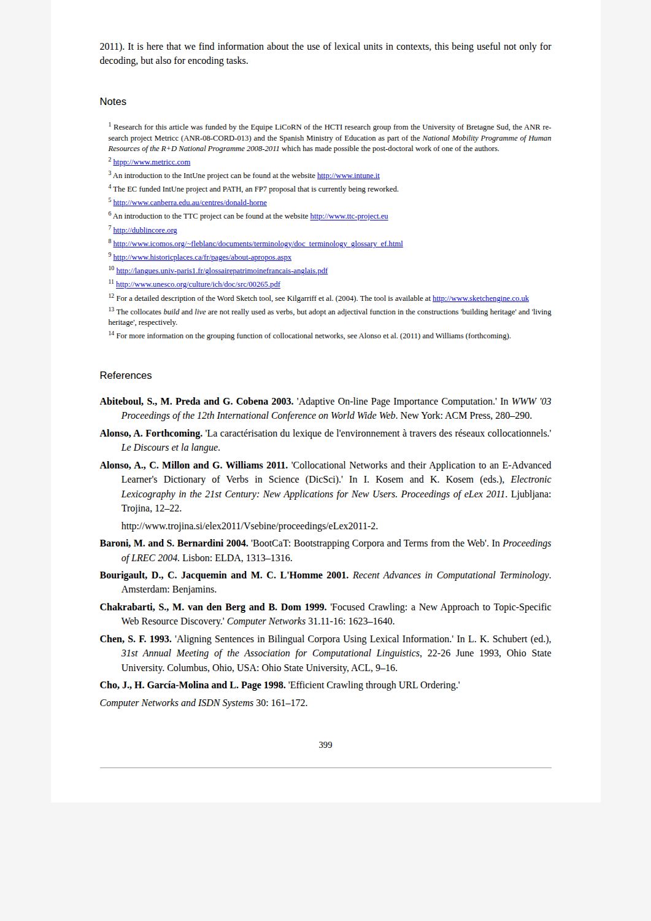2011). It is here that we find information about the use of lexical units in contexts, this being useful not only for decoding, but also for encoding tasks.
Notes
1 Research for this article was funded by the Equipe LiCoRN of the HCTI research group from the University of Bretagne Sud, the ANR research project Metricc (ANR-08-CORD-013) and the Spanish Ministry of Education as part of the National Mobility Programme of Human Resources of the R+D National Programme 2008-2011 which has made possible the post-doctoral work of one of the authors.
2 htpp://www.metricc.com
3 An introduction to the IntUne project can be found at the website http://www.intune.it
4 The EC funded IntUne project and PATH, an FP7 proposal that is currently being reworked.
5 http://www.canberra.edu.au/centres/donald-horne
6 An introduction to the TTC project can be found at the website http://www.ttc-project.eu
7 http://dublincore.org
8 http://www.icomos.org/~fleblanc/documents/terminology/doc_terminology_glossary_ef.html
9 http://www.historicplaces.ca/fr/pages/about-apropos.aspx
10 http://langues.univ-paris1.fr/glossairepatrimoinefrancais-anglais.pdf
11 http://www.unesco.org/culture/ich/doc/src/00265.pdf
12 For a detailed description of the Word Sketch tool, see Kilgarriff et al. (2004). The tool is available at http://www.sketchengine.co.uk
13 The collocates build and live are not really used as verbs, but adopt an adjectival function in the constructions 'building heritage' and 'living heritage', respectively.
14 For more information on the grouping function of collocational networks, see Alonso et al. (2011) and Williams (forthcoming).
References
Abiteboul, S., M. Preda and G. Cobena 2003. 'Adaptive On-line Page Importance Computation.' In WWW '03 Proceedings of the 12th International Conference on World Wide Web. New York: ACM Press, 280–290.
Alonso, A. Forthcoming. 'La caractérisation du lexique de l'environnement à travers des réseaux collocationnels.' Le Discours et la langue.
Alonso, A., C. Millon and G. Williams 2011. 'Collocational Networks and their Application to an E-Advanced Learner's Dictionary of Verbs in Science (DicSci).' In I. Kosem and K. Kosem (eds.), Electronic Lexicography in the 21st Century: New Applications for New Users. Proceedings of eLex 2011. Ljubljana: Trojina, 12–22.
http://www.trojina.si/elex2011/Vsebine/proceedings/eLex2011-2.
Baroni, M. and S. Bernardini 2004. 'BootCaT: Bootstrapping Corpora and Terms from the Web'. In Proceedings of LREC 2004. Lisbon: ELDA, 1313–1316.
Bourigault, D., C. Jacquemin and M. C. L'Homme 2001. Recent Advances in Computational Terminology. Amsterdam: Benjamins.
Chakrabarti, S., M. van den Berg and B. Dom 1999. 'Focused Crawling: a New Approach to Topic-Specific Web Resource Discovery.' Computer Networks 31.11-16: 1623–1640.
Chen, S. F. 1993. 'Aligning Sentences in Bilingual Corpora Using Lexical Information.' In L. K. Schubert (ed.), 31st Annual Meeting of the Association for Computational Linguistics, 22-26 June 1993, Ohio State University. Columbus, Ohio, USA: Ohio State University, ACL, 9–16.
Cho, J., H. García-Molina and L. Page 1998. 'Efficient Crawling through URL Ordering.'
Computer Networks and ISDN Systems 30: 161–172.
399